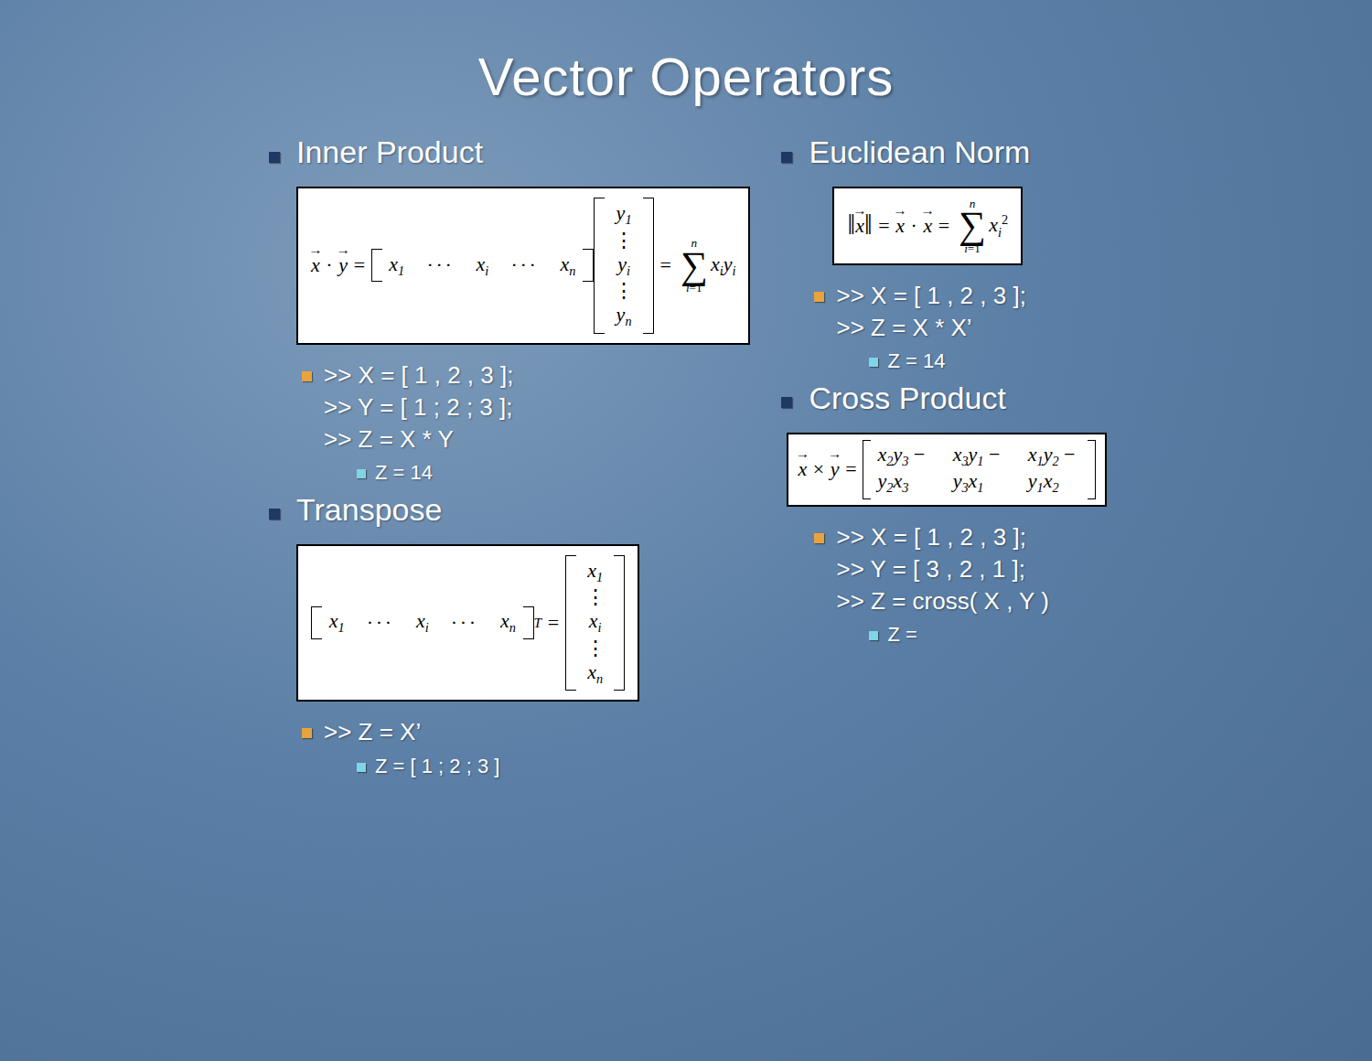Vector Operators
Inner Product
x·y= x1 ··· xi ··· xn y1 ⋮ yi ⋮ yn = n ∑ i=1 xiyi
>> X = [ 1 , 2 , 3 ]; >> Y = [ 1 ; 2 ; 3 ]; >> Z = X * Y
Z = 14
Transpose
x1 ··· xi ··· xn T = x1 ⋮ xi ⋮ xn
>> Z = X’
Z = [ 1 ; 2 ; 3 ]
Euclidean Norm
‖x‖ = x·x = n ∑ i=1 xi2
>> X = [ 1 , 2 , 3 ]; >> Z = X * X’
Z = 14
Cross Product
x×y= x2y3 − y2x3 x3y1 − y3x1 x1y2 − y1x2
>> X = [ 1 , 2 , 3 ]; >> Y = [ 3 , 2 , 1 ]; >> Z = cross( X , Y )
Z =